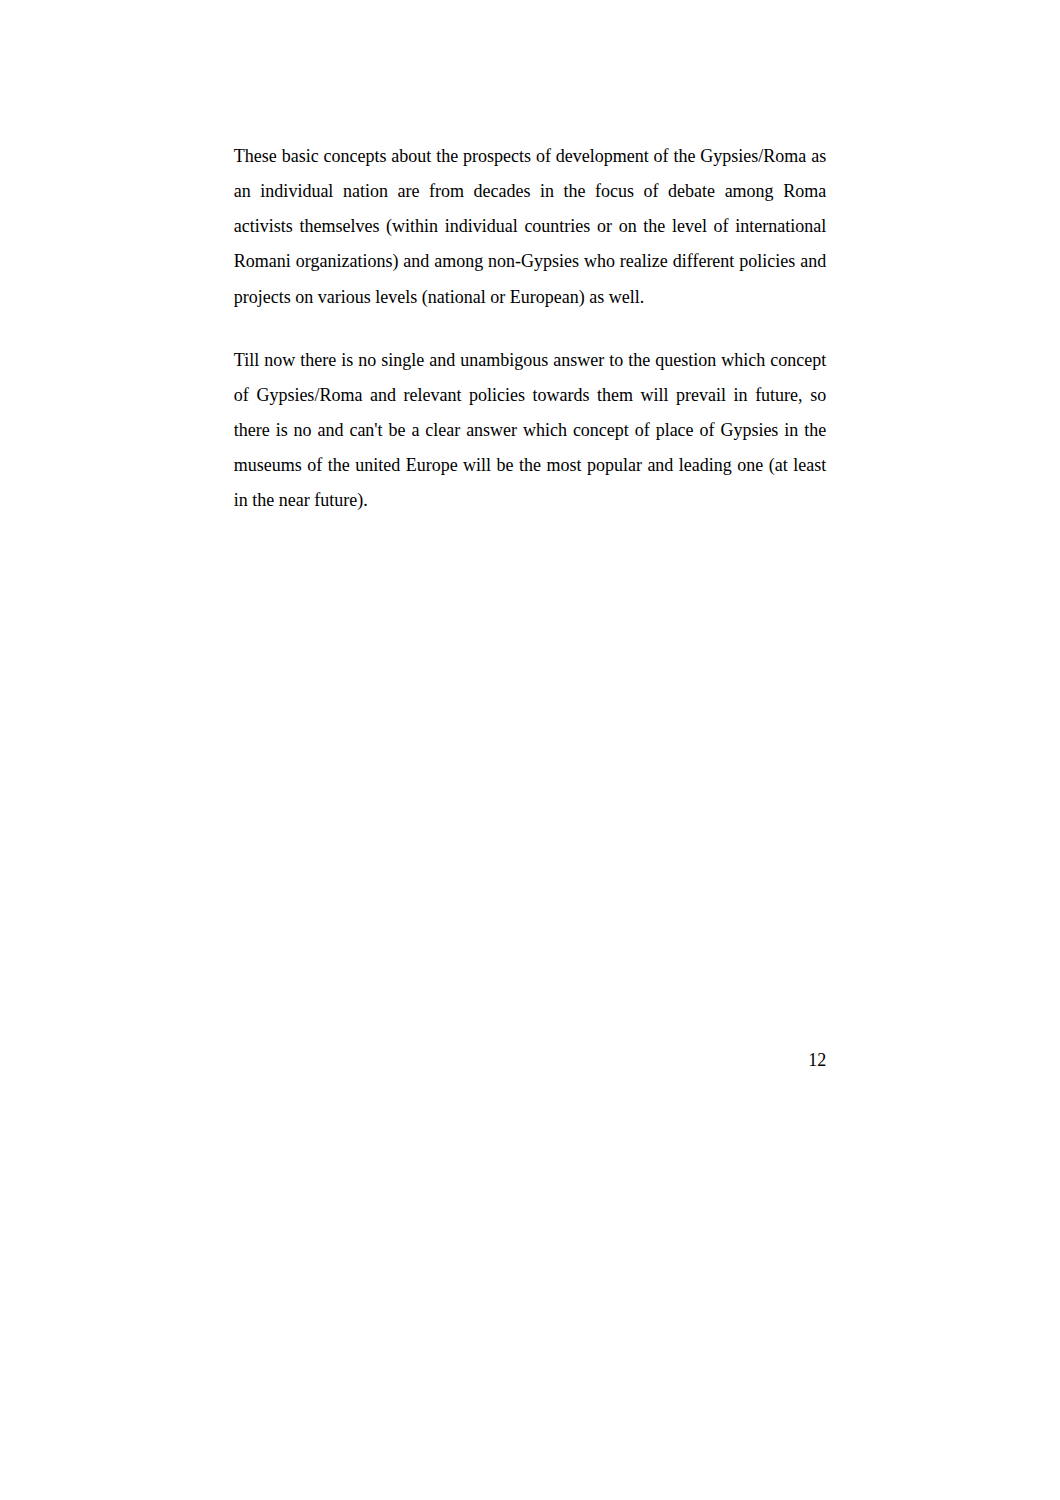These basic concepts about the prospects of development of the Gypsies/Roma as an individual nation are from decades in the focus of debate among Roma activists themselves (within individual countries or on the level of international Romani organizations) and among non-Gypsies who realize different policies and projects on various levels (national or European) as well.
Till now there is no single and unambigous answer to the question which concept of Gypsies/Roma and relevant policies towards them will prevail in future, so there is no and can't be a clear answer which concept of place of Gypsies in the museums of the united Europe will be the most popular and leading one (at least in the near future).
12